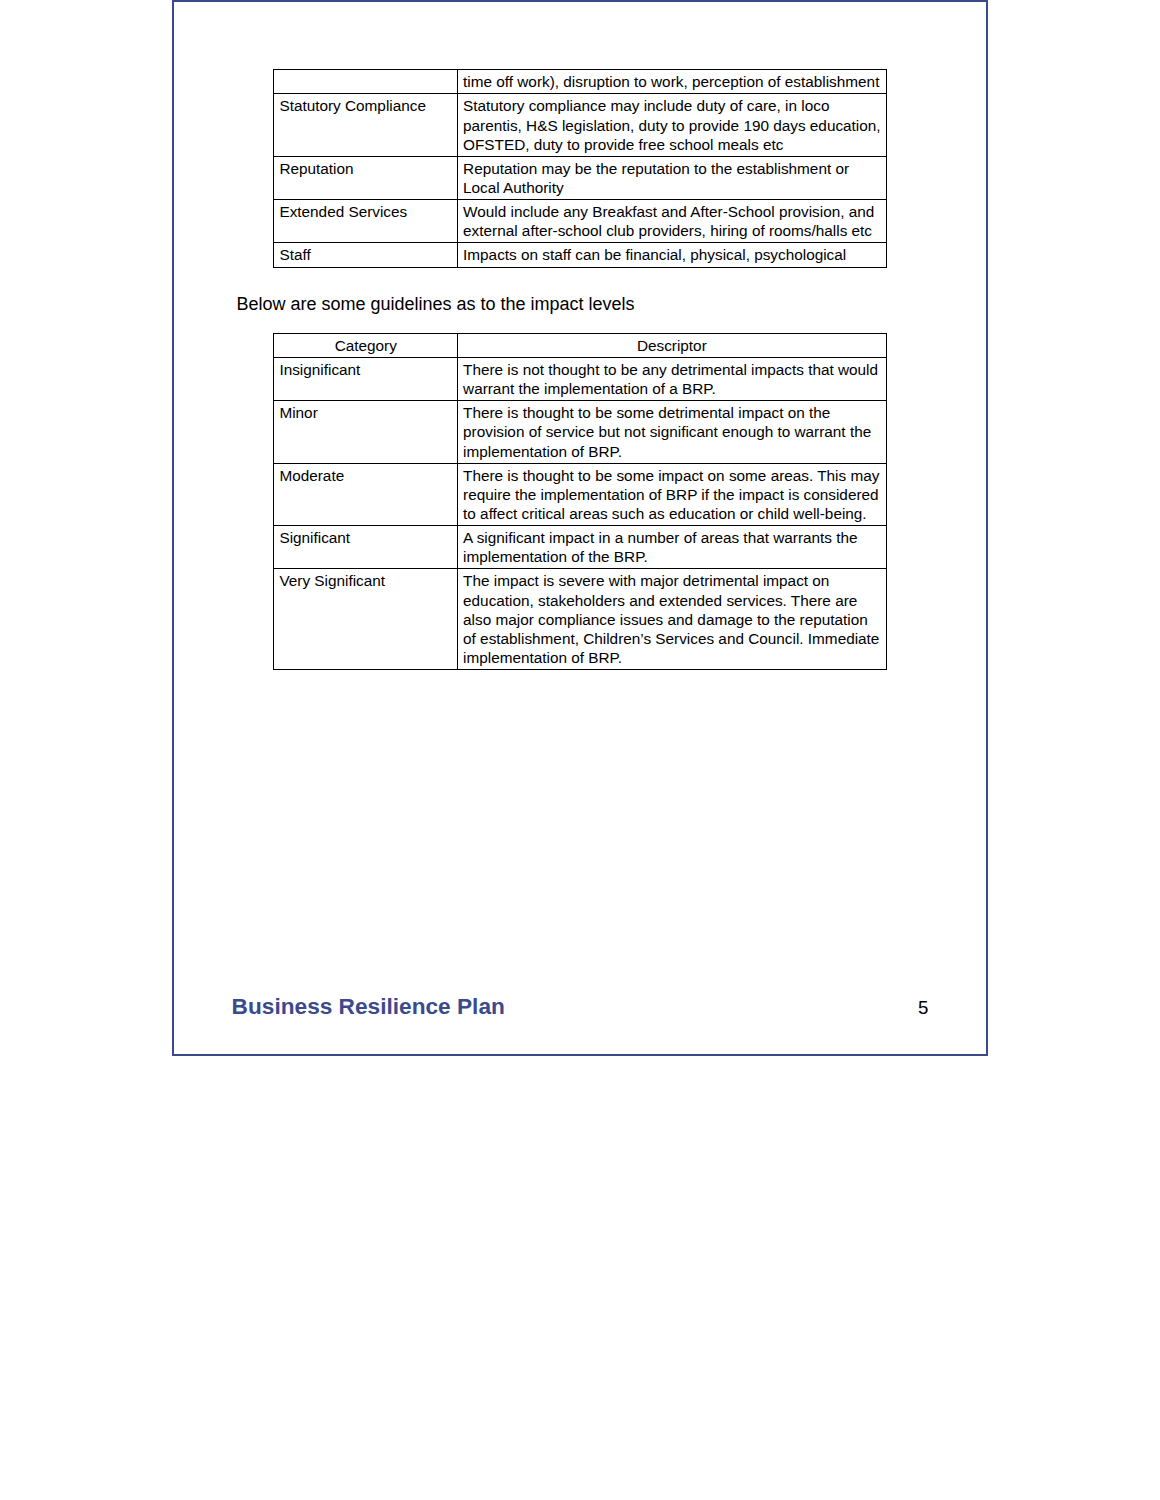| | time off work), disruption to work, perception of establishment |
| Statutory Compliance | Statutory compliance may include duty of care, in loco parentis, H&S legislation, duty to provide 190 days education, OFSTED, duty to provide free school meals etc |
| Reputation | Reputation may be the reputation to the establishment or Local Authority |
| Extended Services | Would include any Breakfast and After-School provision, and external after-school club providers, hiring of rooms/halls etc |
| Staff | Impacts on staff can be financial, physical, psychological |
Below are some guidelines as to the impact levels
| Category | Descriptor |
| --- | --- |
| Insignificant | There is not thought to be any detrimental impacts that would warrant the implementation of a BRP. |
| Minor | There is thought to be some detrimental impact on the provision of service but not significant enough to warrant the implementation of BRP. |
| Moderate | There is thought to be some impact on some areas. This may require the implementation of BRP if the impact is considered to affect critical areas such as education or child well-being. |
| Significant | A significant impact in a number of areas that warrants the implementation of the BRP. |
| Very Significant | The impact is severe with major detrimental impact on education, stakeholders and extended services. There are also major compliance issues and damage to the reputation of establishment, Children’s Services and Council. Immediate implementation of BRP. |
Business Resilience Plan 5